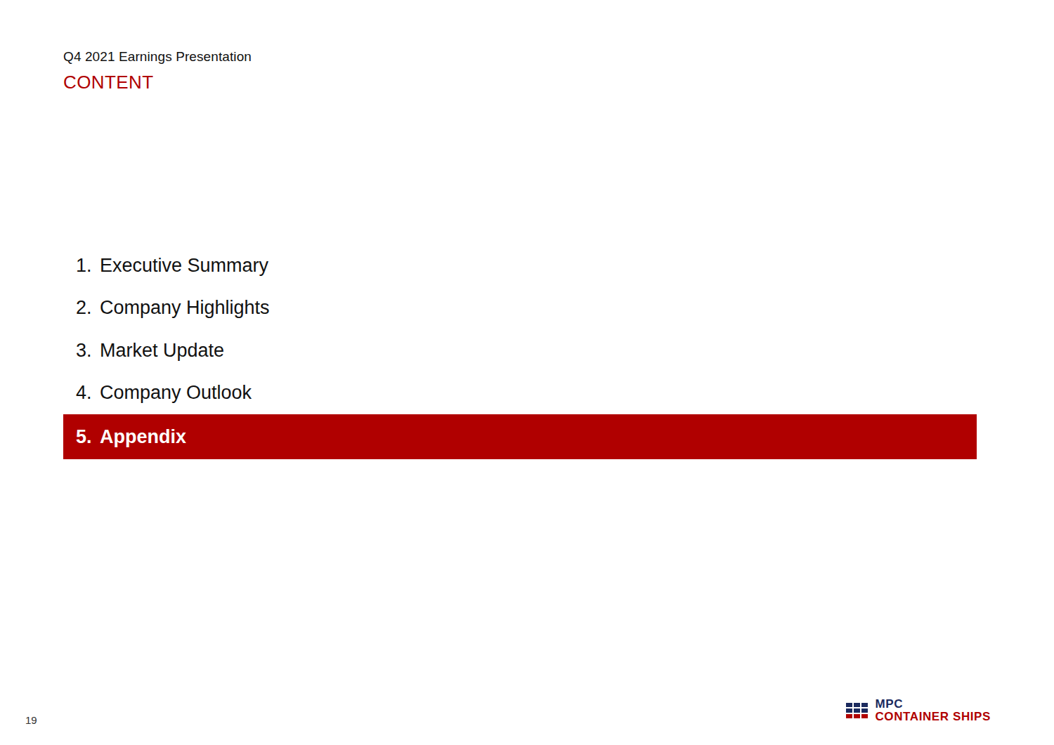Q4 2021 Earnings Presentation
CONTENT
1. Executive Summary
2. Company Highlights
3. Market Update
4. Company Outlook
5. Appendix
19
MPC CONTAINER SHIPS